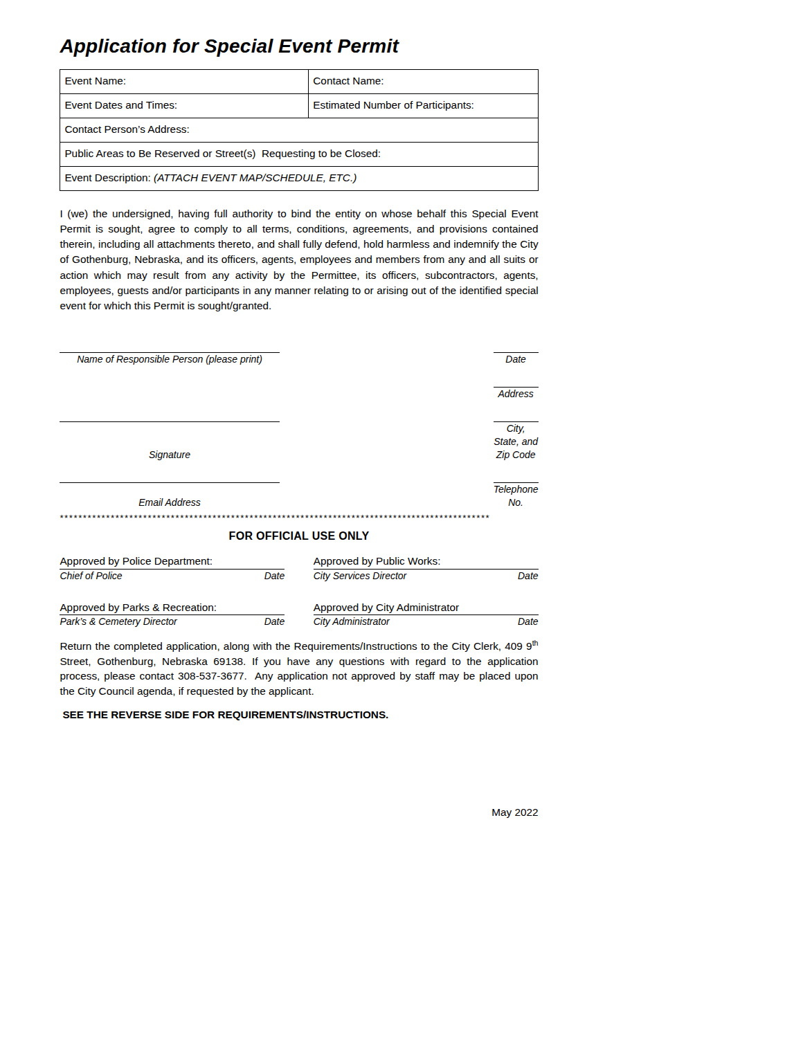Application for Special Event Permit
| Event Name: | Contact Name: |
| Event Dates and Times: | Estimated Number of Participants: |
| Contact Person’s Address: |
| Public Areas to Be Reserved or Street(s) Requesting to be Closed: |
| Event Description: (ATTACH EVENT MAP/SCHEDULE, ETC.) |
I (we) the undersigned, having full authority to bind the entity on whose behalf this Special Event Permit is sought, agree to comply to all terms, conditions, agreements, and provisions contained therein, including all attachments thereto, and shall fully defend, hold harmless and indemnify the City of Gothenburg, Nebraska, and its officers, agents, employees and members from any and all suits or action which may result from any activity by the Permittee, its officers, subcontractors, agents, employees, guests and/or participants in any manner relating to or arising out of the identified special event for which this Permit is sought/granted.
| Name of Responsible Person (please print) | | Date |
| | | Address |
| Signature | | City, State, and Zip Code |
| Email Address | | Telephone No. |
*********************************************************************************************
FOR OFFICIAL USE ONLY
| Approved by Police Department: | | Approved by Public Works: |
| Chief of Police Date | | City Services Director Date |
| Approved by Parks & Recreation: | | Approved by City Administrator |
| Park’s & Cemetery Director Date | | City Administrator Date |
Return the completed application, along with the Requirements/Instructions to the City Clerk, 409 9th Street, Gothenburg, Nebraska 69138. If you have any questions with regard to the application process, please contact 308-537-3677. Any application not approved by staff may be placed upon the City Council agenda, if requested by the applicant.
SEE THE REVERSE SIDE FOR REQUIREMENTS/INSTRUCTIONS.
May 2022